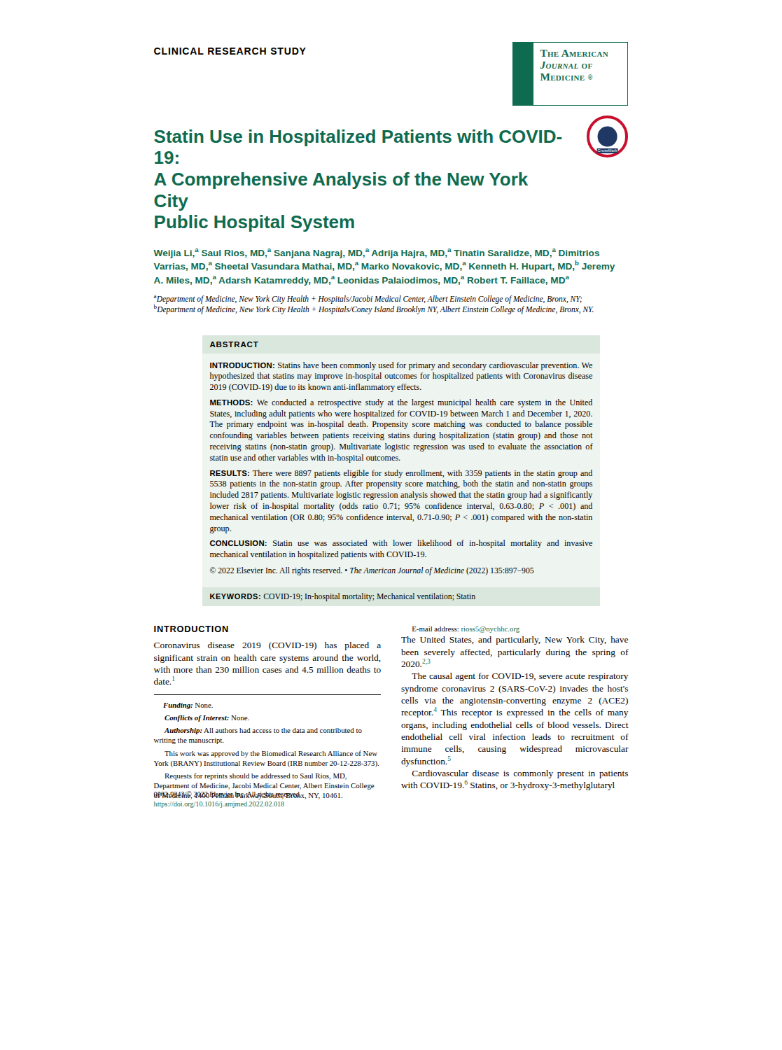Clinical Research Study
The American
Journal of
Medicine ®
Statin Use in Hospitalized Patients with COVID-19:
A Comprehensive Analysis of the New York City
Public Hospital System
CrossMark
Weijia Li,a Saul Rios, MD,a Sanjana Nagraj, MD,a Adrija Hajra, MD,a Tinatin Saralidze, MD,a Dimitrios Varrias, MD,a Sheetal Vasundara Mathai, MD,a Marko Novakovic, MD,a Kenneth H. Hupart, MD,b Jeremy A. Miles, MD,a Adarsh Katamreddy, MD,a Leonidas Palaiodimos, MD,a Robert T. Faillace, MDa
aDepartment of Medicine, New York City Health + Hospitals/Jacobi Medical Center, Albert Einstein College of Medicine, Bronx, NY;
bDepartment of Medicine, New York City Health + Hospitals/Coney Island Brooklyn NY, Albert Einstein College of Medicine, Bronx, NY.
ABSTRACT
INTRODUCTION: Statins have been commonly used for primary and secondary cardiovascular prevention. We hypothesized that statins may improve in-hospital outcomes for hospitalized patients with Coronavirus disease 2019 (COVID-19) due to its known anti-inflammatory effects.
METHODS: We conducted a retrospective study at the largest municipal health care system in the United States, including adult patients who were hospitalized for COVID-19 between March 1 and December 1, 2020. The primary endpoint was in-hospital death. Propensity score matching was conducted to balance possible confounding variables between patients receiving statins during hospitalization (statin group) and those not receiving statins (non-statin group). Multivariate logistic regression was used to evaluate the association of statin use and other variables with in-hospital outcomes.
RESULTS: There were 8897 patients eligible for study enrollment, with 3359 patients in the statin group and 5538 patients in the non-statin group. After propensity score matching, both the statin and non-statin groups included 2817 patients. Multivariate logistic regression analysis showed that the statin group had a significantly lower risk of in-hospital mortality (odds ratio 0.71; 95% confidence interval, 0.63-0.80; P < .001) and mechanical ventilation (OR 0.80; 95% confidence interval, 0.71-0.90; P < .001) compared with the non-statin group.
CONCLUSION: Statin use was associated with lower likelihood of in-hospital mortality and invasive mechanical ventilation in hospitalized patients with COVID-19.
© 2022 Elsevier Inc. All rights reserved. • The American Journal of Medicine (2022) 135:897−905
KEYWORDS: COVID-19; In-hospital mortality; Mechanical ventilation; Statin
INTRODUCTION
Coronavirus disease 2019 (COVID-19) has placed a significant strain on health care systems around the world, with more than 230 million cases and 4.5 million deaths to date.1
Funding: None.
Conflicts of Interest: None.
Authorship: All authors had access to the data and contributed to writing the manuscript.
This work was approved by the Biomedical Research Alliance of New York (BRANY) Institutional Review Board (IRB number 20-12-228-373).
Requests for reprints should be addressed to Saul Rios, MD, Department of Medicine, Jacobi Medical Center, Albert Einstein College of Medicine, 1400 Pelham Parkway South, Bronx, NY, 10461.
E-mail address: rioss5@nychhc.org
The United States, and particularly, New York City, have been severely affected, particularly during the spring of 2020.2,3
The causal agent for COVID-19, severe acute respiratory syndrome coronavirus 2 (SARS-CoV-2) invades the host's cells via the angiotensin-converting enzyme 2 (ACE2) receptor.4 This receptor is expressed in the cells of many organs, including endothelial cells of blood vessels. Direct endothelial cell viral infection leads to recruitment of immune cells, causing widespread microvascular dysfunction.5
Cardiovascular disease is commonly present in patients with COVID-19.6 Statins, or 3-hydroxy-3-methylglutaryl
0002-9343/© 2022 Elsevier Inc. All rights reserved.
https://doi.org/10.1016/j.amjmed.2022.02.018